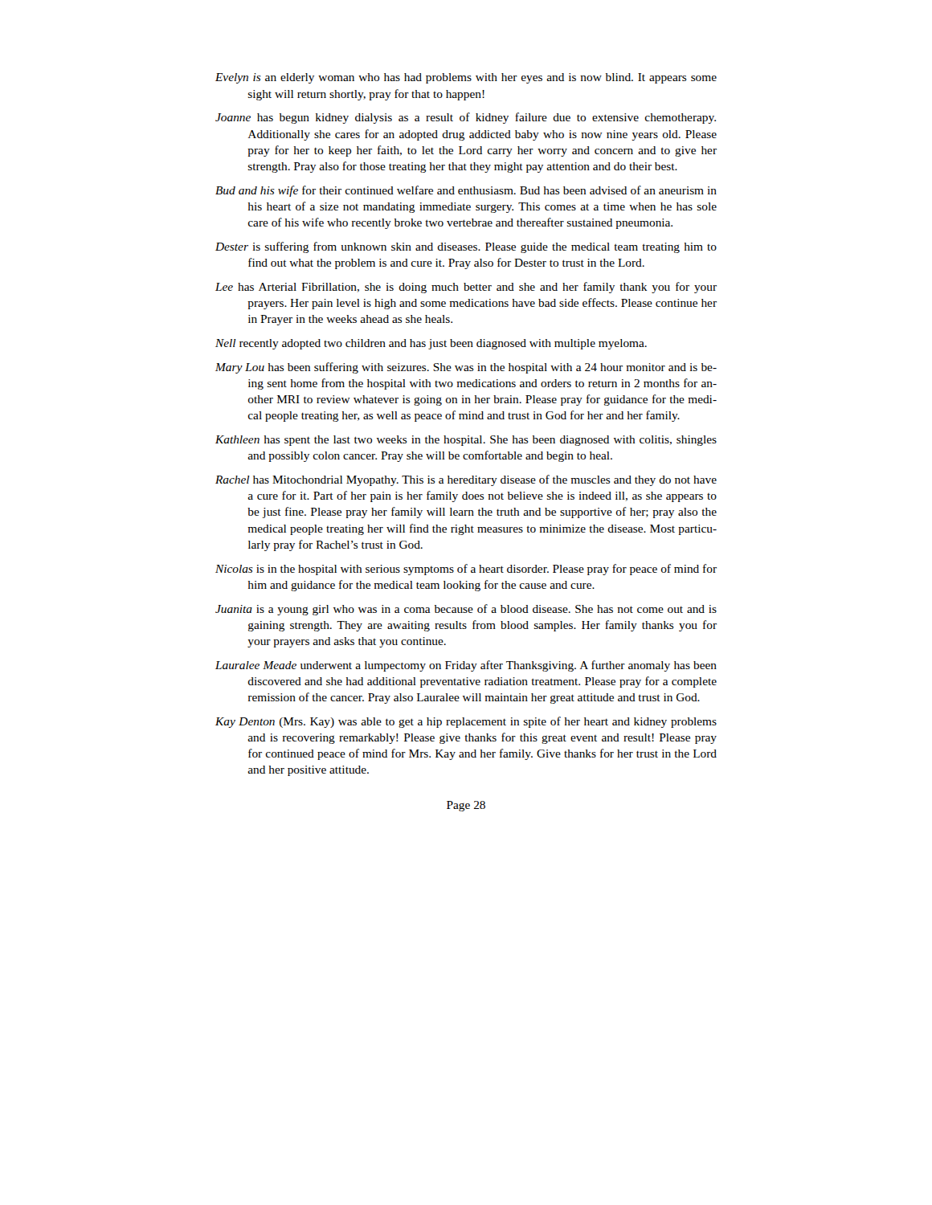Evelyn is an elderly woman who has had problems with her eyes and is now blind. It appears some sight will return shortly, pray for that to happen!
Joanne has begun kidney dialysis as a result of kidney failure due to extensive chemotherapy. Additionally she cares for an adopted drug addicted baby who is now nine years old. Please pray for her to keep her faith, to let the Lord carry her worry and concern and to give her strength. Pray also for those treating her that they might pay attention and do their best.
Bud and his wife for their continued welfare and enthusiasm. Bud has been advised of an aneurism in his heart of a size not mandating immediate surgery. This comes at a time when he has sole care of his wife who recently broke two vertebrae and thereafter sustained pneumonia.
Dester is suffering from unknown skin and diseases. Please guide the medical team treating him to find out what the problem is and cure it. Pray also for Dester to trust in the Lord.
Lee has Arterial Fibrillation, she is doing much better and she and her family thank you for your prayers. Her pain level is high and some medications have bad side effects. Please continue her in Prayer in the weeks ahead as she heals.
Nell recently adopted two children and has just been diagnosed with multiple myeloma.
Mary Lou has been suffering with seizures. She was in the hospital with a 24 hour monitor and is being sent home from the hospital with two medications and orders to return in 2 months for another MRI to review whatever is going on in her brain. Please pray for guidance for the medical people treating her, as well as peace of mind and trust in God for her and her family.
Kathleen has spent the last two weeks in the hospital. She has been diagnosed with colitis, shingles and possibly colon cancer. Pray she will be comfortable and begin to heal.
Rachel has Mitochondrial Myopathy. This is a hereditary disease of the muscles and they do not have a cure for it. Part of her pain is her family does not believe she is indeed ill, as she appears to be just fine. Please pray her family will learn the truth and be supportive of her; pray also the medical people treating her will find the right measures to minimize the disease. Most particularly pray for Rachel’s trust in God.
Nicolas is in the hospital with serious symptoms of a heart disorder. Please pray for peace of mind for him and guidance for the medical team looking for the cause and cure.
Juanita is a young girl who was in a coma because of a blood disease. She has not come out and is gaining strength. They are awaiting results from blood samples. Her family thanks you for your prayers and asks that you continue.
Lauralee Meade underwent a lumpectomy on Friday after Thanksgiving. A further anomaly has been discovered and she had additional preventative radiation treatment. Please pray for a complete remission of the cancer. Pray also Lauralee will maintain her great attitude and trust in God.
Kay Denton (Mrs. Kay) was able to get a hip replacement in spite of her heart and kidney problems and is recovering remarkably! Please give thanks for this great event and result! Please pray for continued peace of mind for Mrs. Kay and her family. Give thanks for her trust in the Lord and her positive attitude.
Page 28